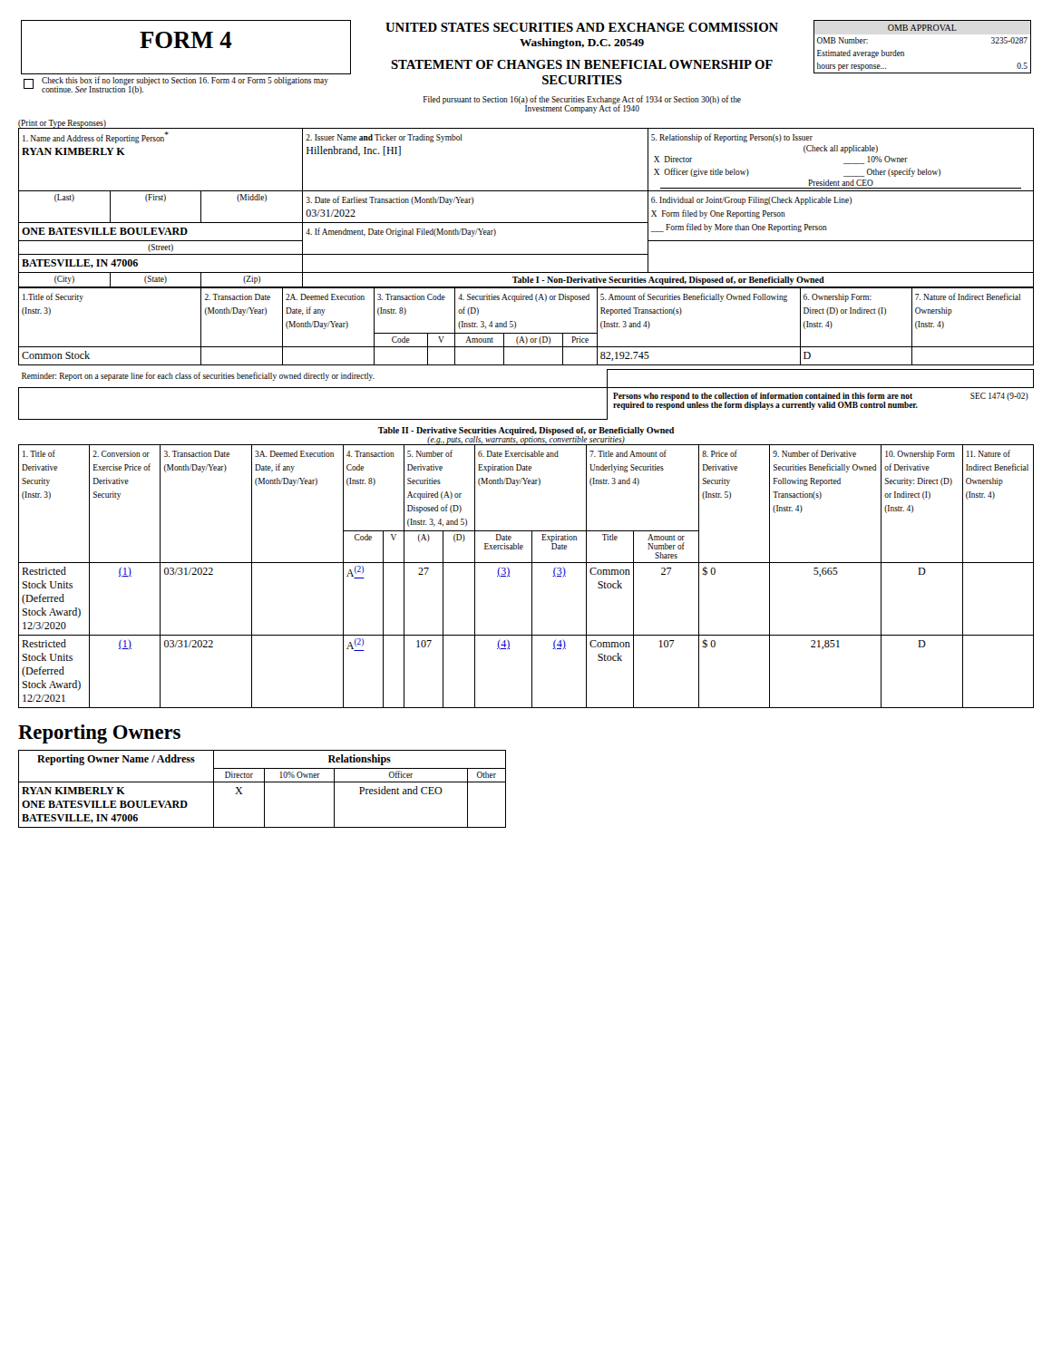| / FORM 4 / / / Check this box if no longer subject to Section 16. Form 4 or Form 5 obligations may continue. See Instruction 1(b). / | UNITED STATES SECURITIES AND EXCHANGE COMMISSION Washington, D.C. 20549 STATEMENT OF CHANGES IN BENEFICIAL OWNERSHIP OF SECURITIES Filed pursuant to Section 16(a) of the Securities Exchange Act of 1934 or Section 30(h) of the Investment Company Act of 1940 | / OMB APPROVAL / / OMB Number: / 3235-0287 / / Estimated average burden / / hours per response... / 0.5 / |
(Print or Type Responses)
| 1. Name and Address of Reporting Person * RYAN KIMBERLY K | 2. Issuer Name and Ticker or Trading Symbol Hillenbrand, Inc. [HI] | 5. Relationship of Reporting Person(s) to Issuer (Check all applicable) / X Director / _____ 10% Owner / / X Officer (give title below) / _____ Other (specify below) / President and CEO |
| (Last) | (First) | (Middle) | 3. Date of Earliest Transaction (Month/Day/Year) 03/31/2022 | 6. Individual or Joint/Group Filing (Check Applicable Line) X Form filed by One Reporting Person ___ Form filed by More than One Reporting Person |
| ONE BATESVILLE BOULEVARD | 4. If Amendment, Date Original Filed (Month/Day/Year) |
| (Street) | |
| BATESVILLE, IN 47006 | |
| (City) | (State) | (Zip) | Table I - Non-Derivative Securities Acquired, Disposed of, or Beneficially Owned |
| 1.Title of Security (Instr. 3) | 2. Transaction Date (Month/Day/Year) | 2A. Deemed Execution Date, if any (Month/Day/Year) | 3. Transaction Code (Instr. 8) | 4. Securities Acquired (A) or Disposed of (D) (Instr. 3, 4 and 5) | 5. Amount of Securities Beneficially Owned Following Reported Transaction(s) (Instr. 3 and 4) | 6. Ownership Form: Direct (D) or Indirect (I) (Instr. 4) | 7. Nature of Indirect Beneficial Ownership (Instr. 4) |
| Code | V | Amount | (A) or (D) | Price |
| Common Stock | | | | | | | | 82,192.745 | D | |
| Reminder: Report on a separate line for each class of securities beneficially owned directly or indirectly. | |
| | / Persons who respond to the collection of information contained in this form are not required to respond unless the form displays a currently valid OMB control number. / SEC 1474 (9-02) / |
Table II - Derivative Securities Acquired, Disposed of, or Beneficially Owned
(e.g., puts, calls, warrants, options, convertible securities)
| 1. Title of Derivative Security (Instr. 3) | 2. Conversion or Exercise Price of Derivative Security | 3. Transaction Date (Month/Day/Year) | 3A. Deemed Execution Date, if any (Month/Day/Year) | 4. Transaction Code (Instr. 8) | 5. Number of Derivative Securities Acquired (A) or Disposed of (D) (Instr. 3, 4, and 5) | 6. Date Exercisable and Expiration Date (Month/Day/Year) | 7. Title and Amount of Underlying Securities (Instr. 3 and 4) | 8. Price of Derivative Security (Instr. 5) | 9. Number of Derivative Securities Beneficially Owned Following Reported Transaction(s) (Instr. 4) | 10. Ownership Form of Derivative Security: Direct (D) or Indirect (I) (Instr. 4) | 11. Nature of Indirect Beneficial Ownership (Instr. 4) |
| Code | V | (A) | (D) | Date Exercisable | Expiration Date | Title | Amount or Number of Shares |
| Restricted Stock Units (Deferred Stock Award) 12/3/2020 | (1) | 03/31/2022 | | A (2) | | 27 | | (3) | (3) | Common Stock | 27 | $ 0 | 5,665 | D | |
| Restricted Stock Units (Deferred Stock Award) 12/2/2021 | (1) | 03/31/2022 | | A (2) | | 107 | | (4) | (4) | Common Stock | 107 | $ 0 | 21,851 | D | |
Reporting Owners
| Reporting Owner Name / Address | Relationships |
| Director | 10% Owner | Officer | Other |
| RYAN KIMBERLY K ONE BATESVILLE BOULEVARD BATESVILLE, IN 47006 | X | | President and CEO | |